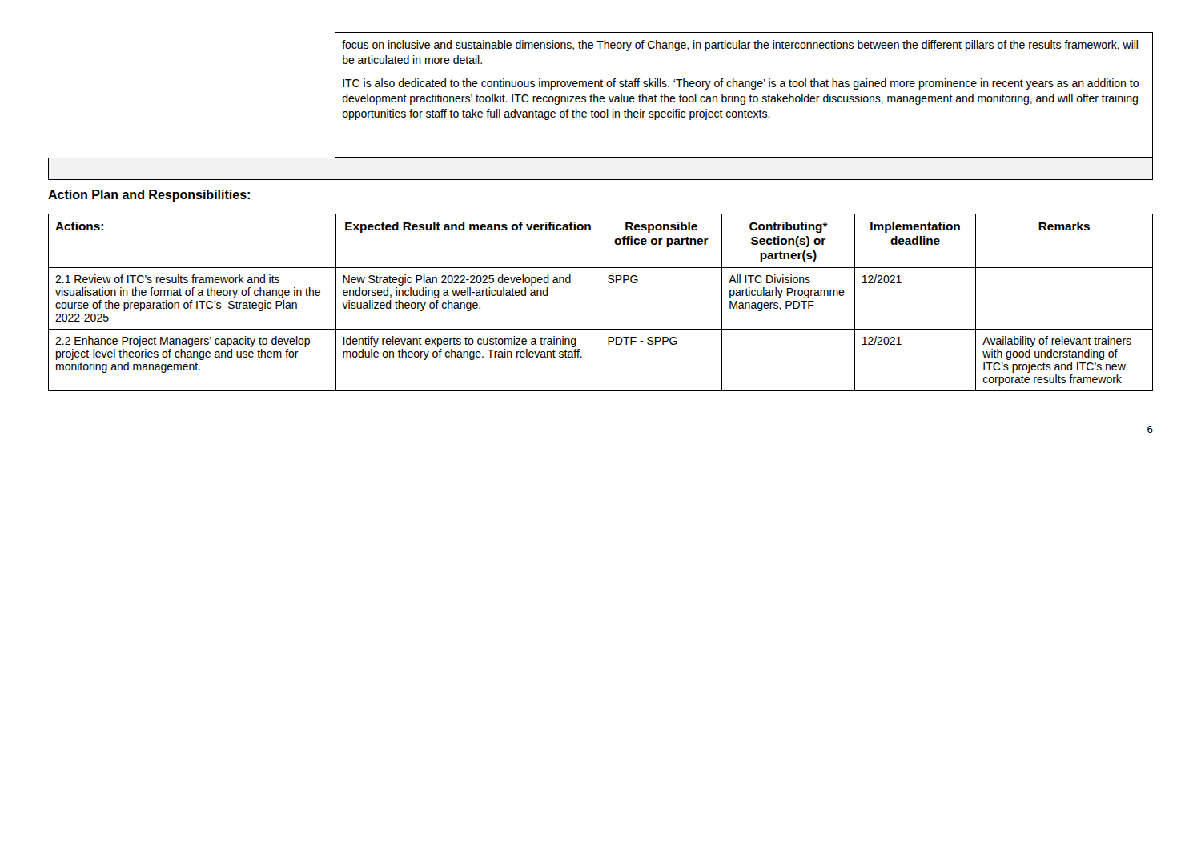| | focus on inclusive and sustainable dimensions, the Theory of Change, in particular the interconnections between the different pillars of the results framework, will be articulated in more detail. ITC is also dedicated to the continuous improvement of staff skills. ‘Theory of change’ is a tool that has gained more prominence in recent years as an addition to development practitioners’ toolkit. ITC recognizes the value that the tool can bring to stakeholder discussions, management and monitoring, and will offer training opportunities for staff to take full advantage of the tool in their specific project contexts. |
Action Plan and Responsibilities:
| Actions: | Expected Result and means of verification | Responsible office or partner | Contributing* Section(s) or partner(s) | Implementation deadline | Remarks |
| --- | --- | --- | --- | --- | --- |
| 2.1 Review of ITC’s results framework and its visualisation in the format of a theory of change in the course of the preparation of ITC’s Strategic Plan 2022-2025 | New Strategic Plan 2022-2025 developed and endorsed, including a well-articulated and visualized theory of change. | SPPG | All ITC Divisions particularly Programme Managers, PDTF | 12/2021 | |
| 2.2 Enhance Project Managers’ capacity to develop project-level theories of change and use them for monitoring and management. | Identify relevant experts to customize a training module on theory of change. Train relevant staff. | PDTF - SPPG | | 12/2021 | Availability of relevant trainers with good understanding of ITC’s projects and ITC’s new corporate results framework |
6